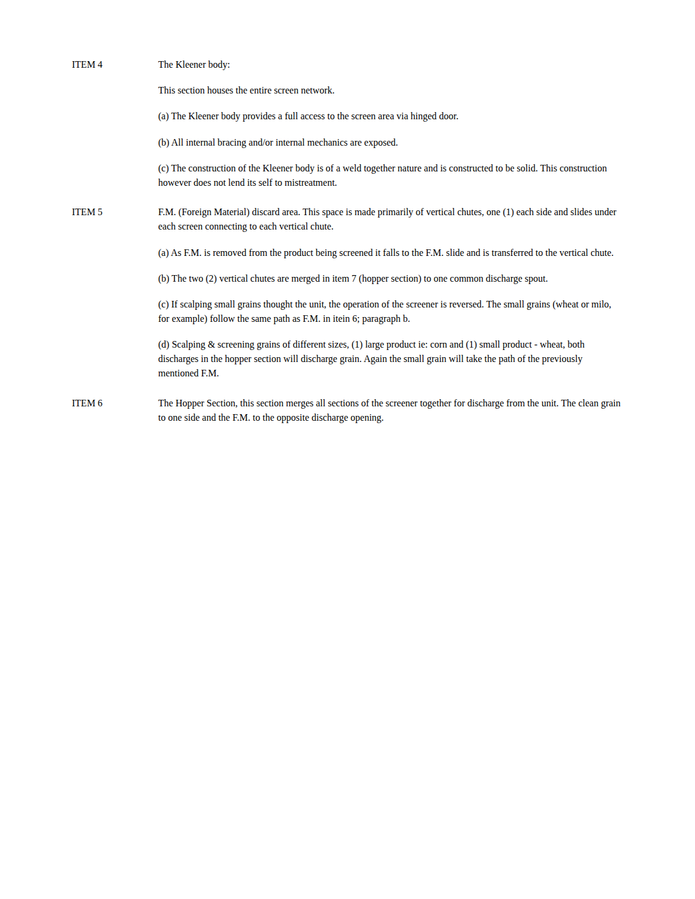ITEM 4
The Kleener body:
This section houses the entire screen network.
(a) The Kleener body provides a full access to the screen area via hinged door.
(b) All internal bracing and/or internal mechanics are exposed.
(c) The construction of the Kleener body is of a weld together nature and is constructed to be solid. This construction however does not lend its self to mistreatment.
ITEM 5
F.M. (Foreign Material) discard area. This space is made primarily of vertical chutes, one (1) each side and slides under each screen connecting to each vertical chute.
(a) As F.M. is removed from the product being screened it falls to the F.M. slide and is transferred to the vertical chute.
(b) The two (2) vertical chutes are merged in item 7 (hopper section) to one common discharge spout.
(c) If scalping small grains thought the unit, the operation of the screener is reversed. The small grains (wheat or milo, for example) follow the same path as F.M. in itein 6; paragraph b.
(d) Scalping & screening grains of different sizes, (1) large product ie: corn and (1) small product - wheat, both discharges in the hopper section will discharge grain. Again the small grain will take the path of the previously mentioned F.M.
ITEM 6
The Hopper Section, this section merges all sections of the screener together for discharge from the unit. The clean grain to one side and the F.M. to the opposite discharge opening.